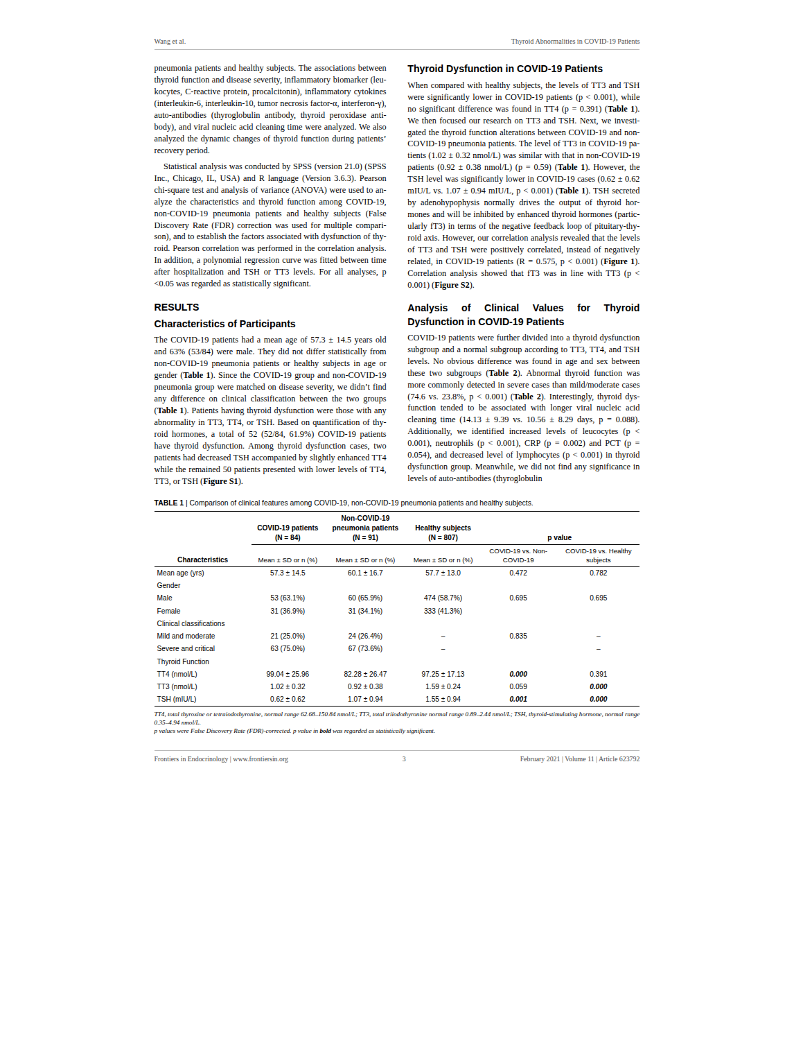Wang et al.
Thyroid Abnormalities in COVID-19 Patients
pneumonia patients and healthy subjects. The associations between thyroid function and disease severity, inflammatory biomarker (leukocytes, C-reactive protein, procalcitonin), inflammatory cytokines (interleukin-6, interleukin-10, tumor necrosis factor-α, interferon-γ), auto-antibodies (thyroglobulin antibody, thyroid peroxidase antibody), and viral nucleic acid cleaning time were analyzed. We also analyzed the dynamic changes of thyroid function during patients’ recovery period.
Statistical analysis was conducted by SPSS (version 21.0) (SPSS Inc., Chicago, IL, USA) and R language (Version 3.6.3). Pearson chi-square test and analysis of variance (ANOVA) were used to analyze the characteristics and thyroid function among COVID-19, non-COVID-19 pneumonia patients and healthy subjects (False Discovery Rate (FDR) correction was used for multiple comparison), and to establish the factors associated with dysfunction of thyroid. Pearson correlation was performed in the correlation analysis. In addition, a polynomial regression curve was fitted between time after hospitalization and TSH or TT3 levels. For all analyses, p <0.05 was regarded as statistically significant.
RESULTS
Characteristics of Participants
The COVID-19 patients had a mean age of 57.3 ± 14.5 years old and 63% (53/84) were male. They did not differ statistically from non-COVID-19 pneumonia patients or healthy subjects in age or gender (Table 1). Since the COVID-19 group and non-COVID-19 pneumonia group were matched on disease severity, we didn’t find any difference on clinical classification between the two groups (Table 1). Patients having thyroid dysfunction were those with any abnormality in TT3, TT4, or TSH. Based on quantification of thyroid hormones, a total of 52 (52/84, 61.9%) COVID-19 patients have thyroid dysfunction. Among thyroid dysfunction cases, two patients had decreased TSH accompanied by slightly enhanced TT4 while the remained 50 patients presented with lower levels of TT4, TT3, or TSH (Figure S1).
Thyroid Dysfunction in COVID-19 Patients
When compared with healthy subjects, the levels of TT3 and TSH were significantly lower in COVID-19 patients (p < 0.001), while no significant difference was found in TT4 (p = 0.391) (Table 1). We then focused our research on TT3 and TSH. Next, we investigated the thyroid function alterations between COVID-19 and non-COVID-19 pneumonia patients. The level of TT3 in COVID-19 patients (1.02 ± 0.32 nmol/L) was similar with that in non-COVID-19 patients (0.92 ± 0.38 nmol/L) (p = 0.59) (Table 1). However, the TSH level was significantly lower in COVID-19 cases (0.62 ± 0.62 mIU/L vs. 1.07 ± 0.94 mIU/L, p < 0.001) (Table 1). TSH secreted by adenohypophysis normally drives the output of thyroid hormones and will be inhibited by enhanced thyroid hormones (particularly fT3) in terms of the negative feedback loop of pituitary-thyroid axis. However, our correlation analysis revealed that the levels of TT3 and TSH were positively correlated, instead of negatively related, in COVID-19 patients (R = 0.575, p < 0.001) (Figure 1). Correlation analysis showed that fT3 was in line with TT3 (p < 0.001) (Figure S2).
Analysis of Clinical Values for Thyroid Dysfunction in COVID-19 Patients
COVID-19 patients were further divided into a thyroid dysfunction subgroup and a normal subgroup according to TT3, TT4, and TSH levels. No obvious difference was found in age and sex between these two subgroups (Table 2). Abnormal thyroid function was more commonly detected in severe cases than mild/moderate cases (74.6 vs. 23.8%, p < 0.001) (Table 2). Interestingly, thyroid dysfunction tended to be associated with longer viral nucleic acid cleaning time (14.13 ± 9.39 vs. 10.56 ± 8.29 days, p = 0.088). Additionally, we identified increased levels of leucocytes (p < 0.001), neutrophils (p < 0.001), CRP (p = 0.002) and PCT (p = 0.054), and decreased level of lymphocytes (p < 0.001) in thyroid dysfunction group. Meanwhile, we did not find any significance in levels of auto-antibodies (thyroglobulin
TABLE 1 | Comparison of clinical features among COVID-19, non-COVID-19 pneumonia patients and healthy subjects.
| Characteristics | COVID-19 patients (N = 84) | Non-COVID-19 pneumonia patients (N = 91) | Healthy subjects (N = 807) | p value |
| --- | --- | --- | --- | --- |
| Mean ± SD or n (%) | Mean ± SD or n (%) | Mean ± SD or n (%) | COVID-19 vs. Non-COVID-19 | COVID-19 vs. Healthy subjects |
| Mean age (yrs) | 57.3 ± 14.5 | 60.1 ± 16.7 | 57.7 ± 13.0 | 0.472 | 0.782 |
| Gender | | | | | |
| Male | 53 (63.1%) | 60 (65.9%) | 474 (58.7%) | 0.695 | 0.695 |
| Female | 31 (36.9%) | 31 (34.1%) | 333 (41.3%) | | |
| Clinical classifications | | | | | |
| Mild and moderate | 21 (25.0%) | 24 (26.4%) | – | 0.835 | – |
| Severe and critical | 63 (75.0%) | 67 (73.6%) | – | | – |
| Thyroid Function | | | | | |
| TT4 (nmol/L) | 99.04 ± 25.96 | 82.28 ± 26.47 | 97.25 ± 17.13 | 0.000 | 0.391 |
| TT3 (nmol/L) | 1.02 ± 0.32 | 0.92 ± 0.38 | 1.59 ± 0.24 | 0.059 | 0.000 |
| TSH (mIU/L) | 0.62 ± 0.62 | 1.07 ± 0.94 | 1.55 ± 0.94 | 0.001 | 0.000 |
TT4, total thyroxine or tetraiodothyronine, normal range 62.68–150.84 nmol/L; TT3, total triiodothyronine normal range 0.89–2.44 nmol/L; TSH, thyroid-stimulating hormone, normal range 0.35–4.94 nmol/L.
p values were False Discovery Rate (FDR)-corrected. p value in bold was regarded as statistically significant.
Frontiers in Endocrinology | www.frontiersin.org
3
February 2021 | Volume 11 | Article 623792